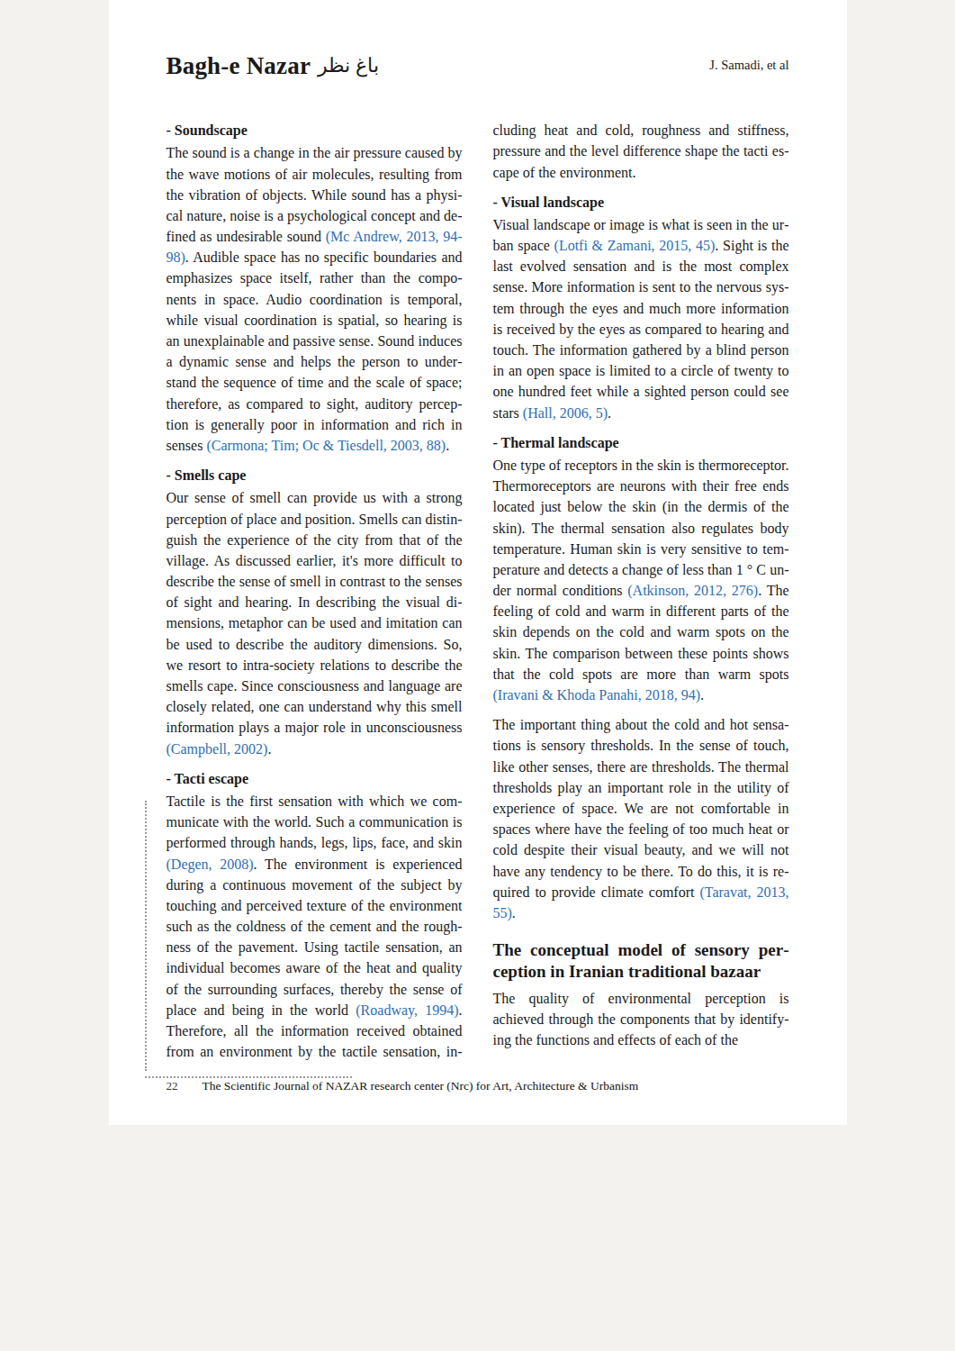Bagh-e Nazar باغ نظر
J. Samadi, et al
- Soundscape
The sound is a change in the air pressure caused by the wave motions of air molecules, resulting from the vibration of objects. While sound has a physical nature, noise is a psychological concept and defined as undesirable sound (Mc Andrew, 2013, 94-98). Audible space has no specific boundaries and emphasizes space itself, rather than the components in space. Audio coordination is temporal, while visual coordination is spatial, so hearing is an unexplainable and passive sense. Sound induces a dynamic sense and helps the person to understand the sequence of time and the scale of space; therefore, as compared to sight, auditory perception is generally poor in information and rich in senses (Carmona; Tim; Oc & Tiesdell, 2003, 88).
- Smells cape
Our sense of smell can provide us with a strong perception of place and position. Smells can distinguish the experience of the city from that of the village. As discussed earlier, it's more difficult to describe the sense of smell in contrast to the senses of sight and hearing. In describing the visual dimensions, metaphor can be used and imitation can be used to describe the auditory dimensions. So, we resort to intra-society relations to describe the smells cape. Since consciousness and language are closely related, one can understand why this smell information plays a major role in unconsciousness (Campbell, 2002).
- Tacti escape
Tactile is the first sensation with which we communicate with the world. Such a communication is performed through hands, legs, lips, face, and skin (Degen, 2008). The environment is experienced during a continuous movement of the subject by touching and perceived texture of the environment such as the coldness of the cement and the roughness of the pavement. Using tactile sensation, an individual becomes aware of the heat and quality of the surrounding surfaces, thereby the sense of place and being in the world (Roadway, 1994). Therefore, all the information received obtained from an environment by the tactile sensation, including heat and cold, roughness and stiffness, pressure and the level difference shape the tacti escape of the environment.
- Visual landscape
Visual landscape or image is what is seen in the urban space (Lotfi & Zamani, 2015, 45). Sight is the last evolved sensation and is the most complex sense. More information is sent to the nervous system through the eyes and much more information is received by the eyes as compared to hearing and touch. The information gathered by a blind person in an open space is limited to a circle of twenty to one hundred feet while a sighted person could see stars (Hall, 2006, 5).
- Thermal landscape
One type of receptors in the skin is thermoreceptor. Thermoreceptors are neurons with their free ends located just below the skin (in the dermis of the skin). The thermal sensation also regulates body temperature. Human skin is very sensitive to temperature and detects a change of less than 1 ° C under normal conditions (Atkinson, 2012, 276). The feeling of cold and warm in different parts of the skin depends on the cold and warm spots on the skin. The comparison between these points shows that the cold spots are more than warm spots (Iravani & Khoda Panahi, 2018, 94).
The important thing about the cold and hot sensations is sensory thresholds. In the sense of touch, like other senses, there are thresholds. The thermal thresholds play an important role in the utility of experience of space. We are not comfortable in spaces where have the feeling of too much heat or cold despite their visual beauty, and we will not have any tendency to be there. To do this, it is required to provide climate comfort (Taravat, 2013, 55).
The conceptual model of sensory perception in Iranian traditional bazaar
The quality of environmental perception is achieved through the components that by identifying the functions and effects of each of the
22
The Scientific Journal of NAZAR research center (Nrc) for Art, Architecture & Urbanism